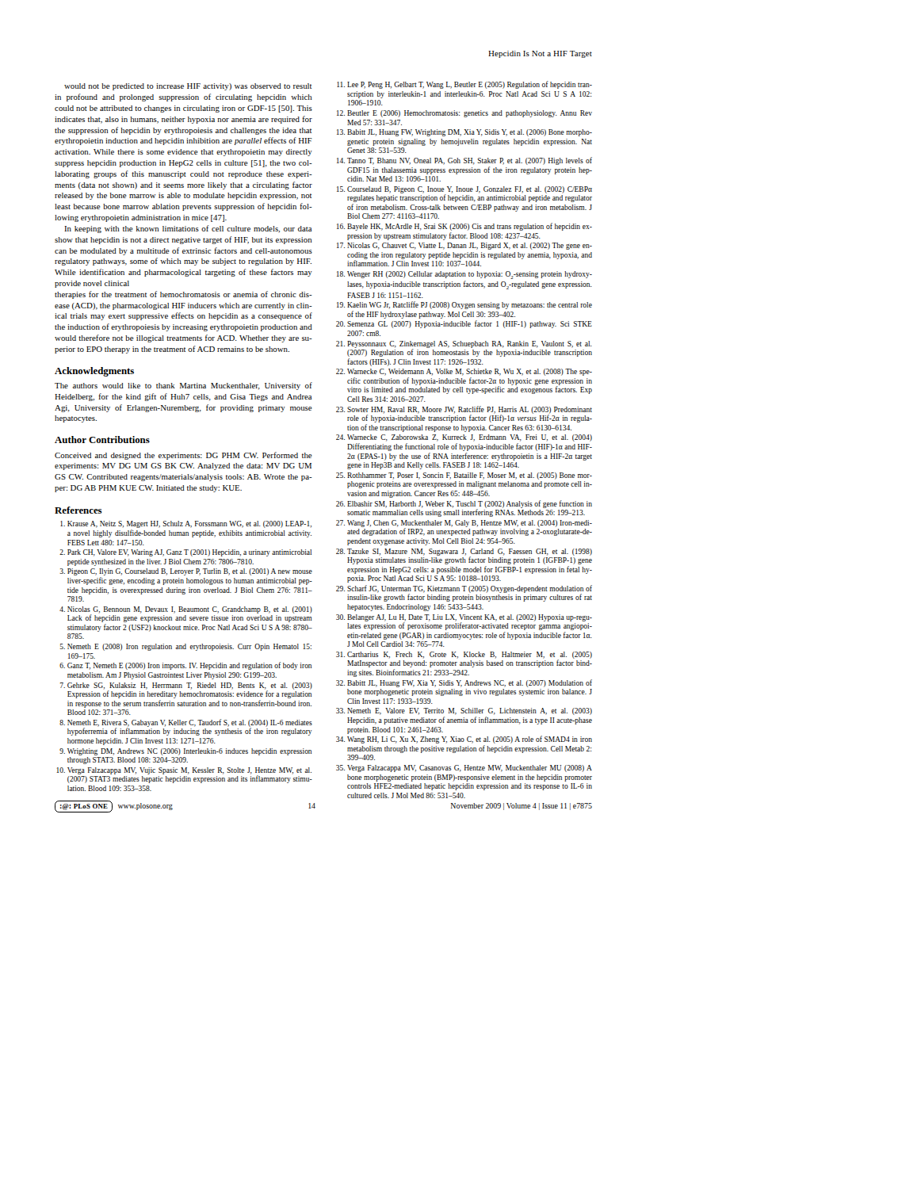Hepcidin Is Not a HIF Target
would not be predicted to increase HIF activity) was observed to result in profound and prolonged suppression of circulating hepcidin which could not be attributed to changes in circulating iron or GDF-15 [50]. This indicates that, also in humans, neither hypoxia nor anemia are required for the suppression of hepcidin by erythropoiesis and challenges the idea that erythropoietin induction and hepcidin inhibition are parallel effects of HIF activation. While there is some evidence that erythropoietin may directly suppress hepcidin production in HepG2 cells in culture [51], the two collaborating groups of this manuscript could not reproduce these experiments (data not shown) and it seems more likely that a circulating factor released by the bone marrow is able to modulate hepcidin expression, not least because bone marrow ablation prevents suppression of hepcidin following erythropoietin administration in mice [47].
In keeping with the known limitations of cell culture models, our data show that hepcidin is not a direct negative target of HIF, but its expression can be modulated by a multitude of extrinsic factors and cell-autonomous regulatory pathways, some of which may be subject to regulation by HIF. While identification and pharmacological targeting of these factors may provide novel clinical
therapies for the treatment of hemochromatosis or anemia of chronic disease (ACD), the pharmacological HIF inducers which are currently in clinical trials may exert suppressive effects on hepcidin as a consequence of the induction of erythropoiesis by increasing erythropoietin production and would therefore not be illogical treatments for ACD. Whether they are superior to EPO therapy in the treatment of ACD remains to be shown.
Acknowledgments
The authors would like to thank Martina Muckenthaler, University of Heidelberg, for the kind gift of Huh7 cells, and Gisa Tiegs and Andrea Agi, University of Erlangen-Nuremberg, for providing primary mouse hepatocytes.
Author Contributions
Conceived and designed the experiments: DG PHM CW. Performed the experiments: MV DG UM GS BK CW. Analyzed the data: MV DG UM GS CW. Contributed reagents/materials/analysis tools: AB. Wrote the paper: DG AB PHM KUE CW. Initiated the study: KUE.
References
Krause A, Neitz S, Magert HJ, Schulz A, Forssmann WG, et al. (2000) LEAP-1, a novel highly disulfide-bonded human peptide, exhibits antimicrobial activity. FEBS Lett 480: 147–150.
Park CH, Valore EV, Waring AJ, Ganz T (2001) Hepcidin, a urinary antimicrobial peptide synthesized in the liver. J Biol Chem 276: 7806–7810.
Pigeon C, Ilyin G, Courselaud B, Leroyer P, Turlin B, et al. (2001) A new mouse liver-specific gene, encoding a protein homologous to human antimicrobial peptide hepcidin, is overexpressed during iron overload. J Biol Chem 276: 7811–7819.
Nicolas G, Bennoun M, Devaux I, Beaumont C, Grandchamp B, et al. (2001) Lack of hepcidin gene expression and severe tissue iron overload in upstream stimulatory factor 2 (USF2) knockout mice. Proc Natl Acad Sci U S A 98: 8780–8785.
Nemeth E (2008) Iron regulation and erythropoiesis. Curr Opin Hematol 15: 169–175.
Ganz T, Nemeth E (2006) Iron imports. IV. Hepcidin and regulation of body iron metabolism. Am J Physiol Gastrointest Liver Physiol 290: G199–203.
Gehrke SG, Kulaksiz H, Herrmann T, Riedel HD, Bents K, et al. (2003) Expression of hepcidin in hereditary hemochromatosis: evidence for a regulation in response to the serum transferrin saturation and to non-transferrin-bound iron. Blood 102: 371–376.
Nemeth E, Rivera S, Gabayan V, Keller C, Taudorf S, et al. (2004) IL-6 mediates hypoferremia of inflammation by inducing the synthesis of the iron regulatory hormone hepcidin. J Clin Invest 113: 1271–1276.
Wrighting DM, Andrews NC (2006) Interleukin-6 induces hepcidin expression through STAT3. Blood 108: 3204–3209.
Verga Falzacappa MV, Vujic Spasic M, Kessler R, Stolte J, Hentze MW, et al. (2007) STAT3 mediates hepatic hepcidin expression and its inflammatory stimulation. Blood 109: 353–358.
Lee P, Peng H, Gelbart T, Wang L, Beutler E (2005) Regulation of hepcidin transcription by interleukin-1 and interleukin-6. Proc Natl Acad Sci U S A 102: 1906–1910.
Beutler E (2006) Hemochromatosis: genetics and pathophysiology. Annu Rev Med 57: 331–347.
Babitt JL, Huang FW, Wrighting DM, Xia Y, Sidis Y, et al. (2006) Bone morphogenetic protein signaling by hemojuvelin regulates hepcidin expression. Nat Genet 38: 531–539.
Tanno T, Bhanu NV, Oneal PA, Goh SH, Staker P, et al. (2007) High levels of GDF15 in thalassemia suppress expression of the iron regulatory protein hepcidin. Nat Med 13: 1096–1101.
Courselaud B, Pigeon C, Inoue Y, Inoue J, Gonzalez FJ, et al. (2002) C/EBPα regulates hepatic transcription of hepcidin, an antimicrobial peptide and regulator of iron metabolism. Cross-talk between C/EBP pathway and iron metabolism. J Biol Chem 277: 41163–41170.
Bayele HK, McArdle H, Srai SK (2006) Cis and trans regulation of hepcidin expression by upstream stimulatory factor. Blood 108: 4237–4245.
Nicolas G, Chauvet C, Viatte L, Danan JL, Bigard X, et al. (2002) The gene encoding the iron regulatory peptide hepcidin is regulated by anemia, hypoxia, and inflammation. J Clin Invest 110: 1037–1044.
Wenger RH (2002) Cellular adaptation to hypoxia: O2-sensing protein hydroxylases, hypoxia-inducible transcription factors, and O2-regulated gene expression. FASEB J 16: 1151–1162.
Kaelin WG Jr, Ratcliffe PJ (2008) Oxygen sensing by metazoans: the central role of the HIF hydroxylase pathway. Mol Cell 30: 393–402.
Semenza GL (2007) Hypoxia-inducible factor 1 (HIF-1) pathway. Sci STKE 2007: cm8.
Peyssonnaux C, Zinkernagel AS, Schuepbach RA, Rankin E, Vaulont S, et al. (2007) Regulation of iron homeostasis by the hypoxia-inducible transcription factors (HIFs). J Clin Invest 117: 1926–1932.
Warnecke C, Weidemann A, Volke M, Schietke R, Wu X, et al. (2008) The specific contribution of hypoxia-inducible factor-2α to hypoxic gene expression in vitro is limited and modulated by cell type-specific and exogenous factors. Exp Cell Res 314: 2016–2027.
Sowter HM, Raval RR, Moore JW, Ratcliffe PJ, Harris AL (2003) Predominant role of hypoxia-inducible transcription factor (Hif)-1α versus Hif-2α in regulation of the transcriptional response to hypoxia. Cancer Res 63: 6130–6134.
Warnecke C, Zaborowska Z, Kurreck J, Erdmann VA, Frei U, et al. (2004) Differentiating the functional role of hypoxia-inducible factor (HIF)-1α and HIF-2α (EPAS-1) by the use of RNA interference: erythropoietin is a HIF-2α target gene in Hep3B and Kelly cells. FASEB J 18: 1462–1464.
Rothhammer T, Poser I, Soncin F, Bataille F, Moser M, et al. (2005) Bone morphogenic proteins are overexpressed in malignant melanoma and promote cell invasion and migration. Cancer Res 65: 448–456.
Elbashir SM, Harborth J, Weber K, Tuschl T (2002) Analysis of gene function in somatic mammalian cells using small interfering RNAs. Methods 26: 199–213.
Wang J, Chen G, Muckenthaler M, Galy B, Hentze MW, et al. (2004) Iron-mediated degradation of IRP2, an unexpected pathway involving a 2-oxoglutarate-dependent oxygenase activity. Mol Cell Biol 24: 954–965.
Tazuke SI, Mazure NM, Sugawara J, Carland G, Faessen GH, et al. (1998) Hypoxia stimulates insulin-like growth factor binding protein 1 (IGFBP-1) gene expression in HepG2 cells: a possible model for IGFBP-1 expression in fetal hypoxia. Proc Natl Acad Sci U S A 95: 10188–10193.
Scharf JG, Unterman TG, Kietzmann T (2005) Oxygen-dependent modulation of insulin-like growth factor binding protein biosynthesis in primary cultures of rat hepatocytes. Endocrinology 146: 5433–5443.
Belanger AJ, Lu H, Date T, Liu LX, Vincent KA, et al. (2002) Hypoxia up-regulates expression of peroxisome proliferator-activated receptor gamma angiopoietin-related gene (PGAR) in cardiomyocytes: role of hypoxia inducible factor 1α. J Mol Cell Cardiol 34: 765–774.
Cartharius K, Frech K, Grote K, Klocke B, Haltmeier M, et al. (2005) MatInspector and beyond: promoter analysis based on transcription factor binding sites. Bioinformatics 21: 2933–2942.
Babitt JL, Huang FW, Xia Y, Sidis Y, Andrews NC, et al. (2007) Modulation of bone morphogenetic protein signaling in vivo regulates systemic iron balance. J Clin Invest 117: 1933–1939.
Nemeth E, Valore EV, Territo M, Schiller G, Lichtenstein A, et al. (2003) Hepcidin, a putative mediator of anemia of inflammation, is a type II acute-phase protein. Blood 101: 2461–2463.
Wang RH, Li C, Xu X, Zheng Y, Xiao C, et al. (2005) A role of SMAD4 in iron metabolism through the positive regulation of hepcidin expression. Cell Metab 2: 399–409.
Verga Falzacappa MV, Casanovas G, Hentze MW, Muckenthaler MU (2008) A bone morphogenetic protein (BMP)-responsive element in the hepcidin promoter controls HFE2-mediated hepatic hepcidin expression and its response to IL-6 in cultured cells. J Mol Med 86: 531–540.
:@: PLoS ONE www.plosone.org
14
November 2009 | Volume 4 | Issue 11 | e7875